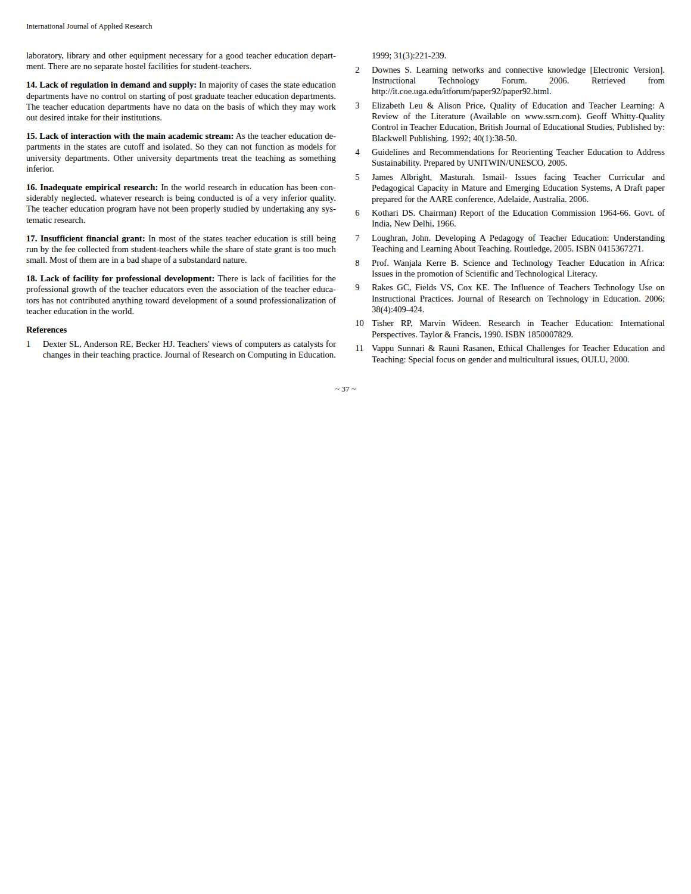International Journal of Applied Research
laboratory, library and other equipment necessary for a good teacher education department. There are no separate hostel facilities for student-teachers.
14. Lack of regulation in demand and supply: In majority of cases the state education departments have no control on starting of post graduate teacher education departments. The teacher education departments have no data on the basis of which they may work out desired intake for their institutions.
15. Lack of interaction with the main academic stream: As the teacher education departments in the states are cutoff and isolated. So they can not function as models for university departments. Other university departments treat the teaching as something inferior.
16. Inadequate empirical research: In the world research in education has been considerably neglected. whatever research is being conducted is of a very inferior quality. The teacher education program have not been properly studied by undertaking any systematic research.
17. Insufficient financial grant: In most of the states teacher education is still being run by the fee collected from student-teachers while the share of state grant is too much small. Most of them are in a bad shape of a substandard nature.
18. Lack of facility for professional development: There is lack of facilities for the professional growth of the teacher educators even the association of the teacher educators has not contributed anything toward development of a sound professionalization of teacher education in the world.
References
Dexter SL, Anderson RE, Becker HJ. Teachers' views of computers as catalysts for changes in their teaching practice. Journal of Research on Computing in Education. 1999; 31(3):221-239.
Downes S. Learning networks and connective knowledge [Electronic Version]. Instructional Technology Forum. 2006. Retrieved from http://it.coe.uga.edu/itforum/paper92/paper92.html.
Elizabeth Leu & Alison Price, Quality of Education and Teacher Learning: A Review of the Literature (Available on www.ssrn.com). Geoff Whitty-Quality Control in Teacher Education, British Journal of Educational Studies, Published by: Blackwell Publishing. 1992; 40(1):38-50.
Guidelines and Recommendations for Reorienting Teacher Education to Address Sustainability. Prepared by UNITWIN/UNESCO, 2005.
James Albright, Masturah. Ismail- Issues facing Teacher Curricular and Pedagogical Capacity in Mature and Emerging Education Systems, A Draft paper prepared for the AARE conference, Adelaide, Australia. 2006.
Kothari DS. Chairman) Report of the Education Commission 1964-66. Govt. of India, New Delhi, 1966.
Loughran, John. Developing A Pedagogy of Teacher Education: Understanding Teaching and Learning About Teaching. Routledge, 2005. ISBN 0415367271.
Prof. Wanjala Kerre B. Science and Technology Teacher Education in Africa: Issues in the promotion of Scientific and Technological Literacy.
Rakes GC, Fields VS, Cox KE. The Influence of Teachers Technology Use on Instructional Practices. Journal of Research on Technology in Education. 2006; 38(4):409-424.
Tisher RP, Marvin Wideen. Research in Teacher Education: International Perspectives. Taylor & Francis, 1990. ISBN 1850007829.
Vappu Sunnari & Rauni Rasanen, Ethical Challenges for Teacher Education and Teaching: Special focus on gender and multicultural issues, OULU, 2000.
~ 37 ~